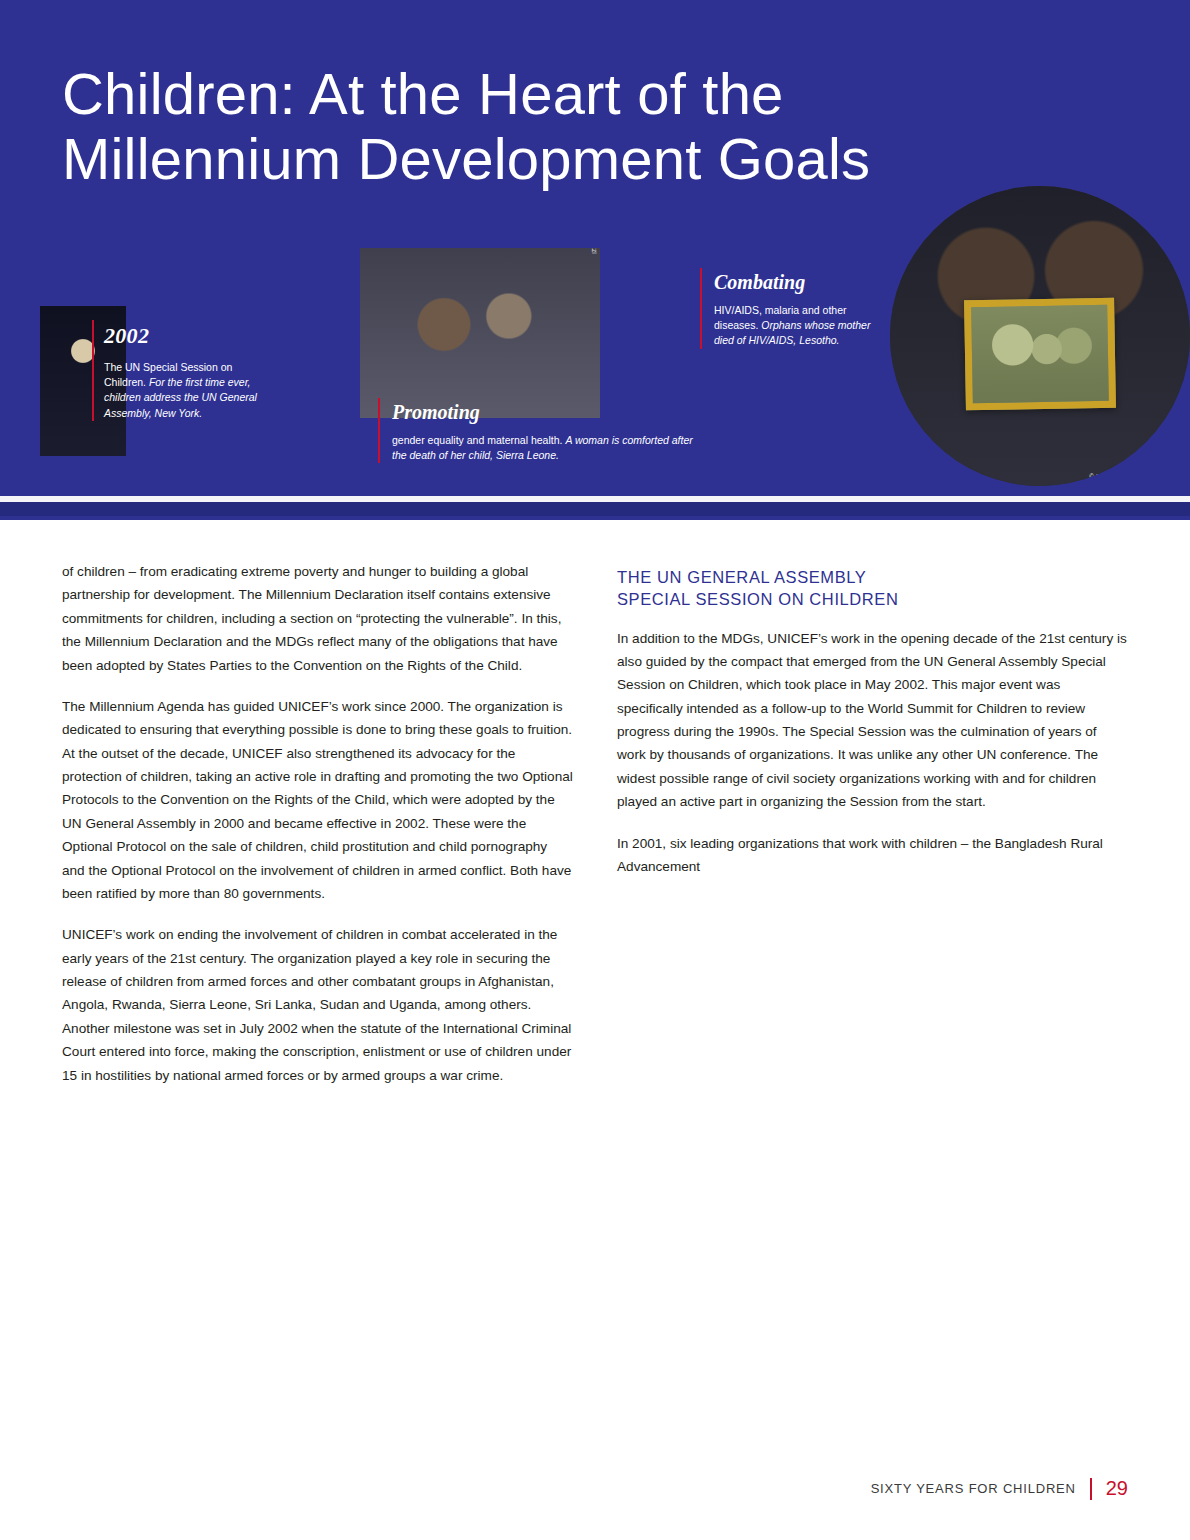Children: At the Heart of the
Millennium Development Goals
© UNICEF/HQ99-0532/Pirozzi
© UNICEF/HQ02-0568/Pirozzi
2002
The UN Special Session on Children. For the first time ever, children address the UN General Assembly, New York.
Promoting
gender equality and maternal health. A woman is comforted after the death of her child, Sierra Leone.
Combating
HIV/AIDS, malaria and other diseases. Orphans whose mother died of HIV/AIDS, Lesotho.
of children – from eradicating extreme poverty and hunger to building a global partnership for development. The Millennium Declaration itself contains extensive commitments for children, including a section on “protecting the vulnerable”. In this, the Millennium Declaration and the MDGs reflect many of the obligations that have been adopted by States Parties to the Convention on the Rights of the Child.
The Millennium Agenda has guided UNICEF’s work since 2000. The organization is dedicated to ensuring that everything possible is done to bring these goals to fruition. At the outset of the decade, UNICEF also strengthened its advocacy for the protection of children, taking an active role in drafting and promoting the two Optional Protocols to the Convention on the Rights of the Child, which were adopted by the UN General Assembly in 2000 and became effective in 2002. These were the Optional Protocol on the sale of children, child prostitution and child pornography and the Optional Protocol on the involvement of children in armed conflict. Both have been ratified by more than 80 governments.
UNICEF’s work on ending the involvement of children in combat accelerated in the early years of the 21st century. The organization played a key role in securing the release of children from armed forces and other combatant groups in Afghanistan, Angola, Rwanda, Sierra Leone, Sri Lanka, Sudan and Uganda, among others. Another milestone was set in July 2002 when the statute of the International Criminal Court entered into force, making the conscription, enlistment or use of children under 15 in hostilities by national armed forces or by armed groups a war crime.
The UN General Assembly
Special Session on Children
In addition to the MDGs, UNICEF’s work in the opening decade of the 21st century is also guided by the compact that emerged from the UN General Assembly Special Session on Children, which took place in May 2002. This major event was specifically intended as a follow-up to the World Summit for Children to review progress during the 1990s. The Special Session was the culmination of years of work by thousands of organizations. It was unlike any other UN conference. The widest possible range of civil society organizations working with and for children played an active part in organizing the Session from the start.
In 2001, six leading organizations that work with children – the Bangladesh Rural Advancement
Sixty Years for Children 29